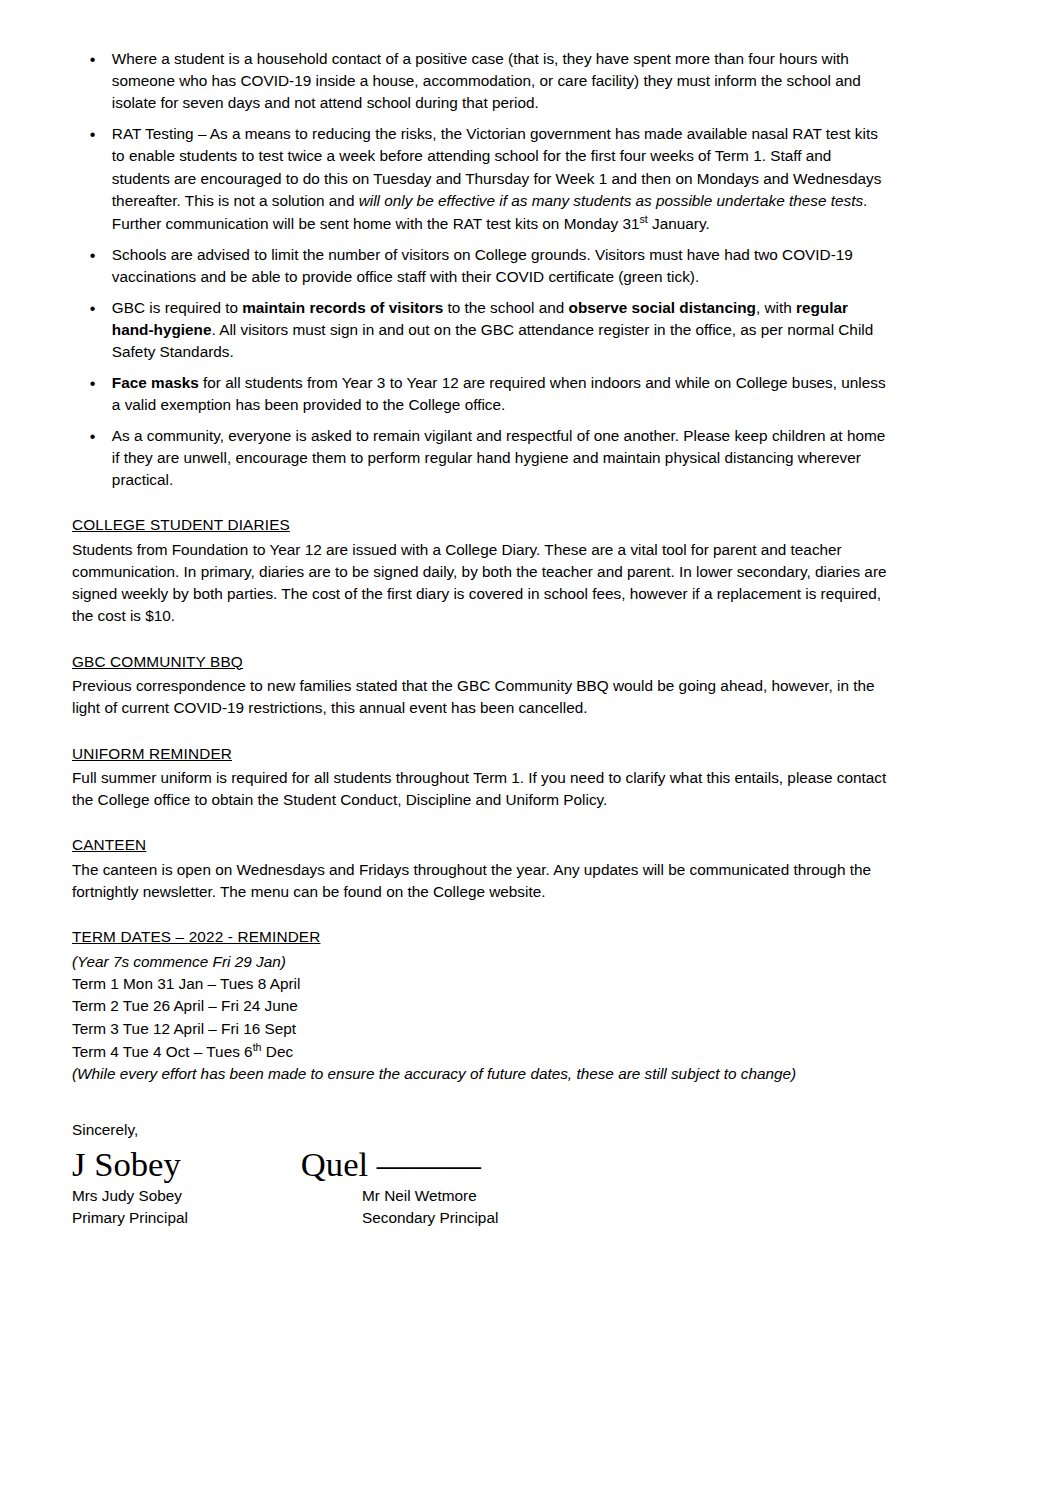Where a student is a household contact of a positive case (that is, they have spent more than four hours with someone who has COVID-19 inside a house, accommodation, or care facility) they must inform the school and isolate for seven days and not attend school during that period.
RAT Testing – As a means to reducing the risks, the Victorian government has made available nasal RAT test kits to enable students to test twice a week before attending school for the first four weeks of Term 1. Staff and students are encouraged to do this on Tuesday and Thursday for Week 1 and then on Mondays and Wednesdays thereafter. This is not a solution and will only be effective if as many students as possible undertake these tests. Further communication will be sent home with the RAT test kits on Monday 31st January.
Schools are advised to limit the number of visitors on College grounds. Visitors must have had two COVID-19 vaccinations and be able to provide office staff with their COVID certificate (green tick).
GBC is required to maintain records of visitors to the school and observe social distancing, with regular hand-hygiene. All visitors must sign in and out on the GBC attendance register in the office, as per normal Child Safety Standards.
Face masks for all students from Year 3 to Year 12 are required when indoors and while on College buses, unless a valid exemption has been provided to the College office.
As a community, everyone is asked to remain vigilant and respectful of one another. Please keep children at home if they are unwell, encourage them to perform regular hand hygiene and maintain physical distancing wherever practical.
COLLEGE STUDENT DIARIES
Students from Foundation to Year 12 are issued with a College Diary. These are a vital tool for parent and teacher communication. In primary, diaries are to be signed daily, by both the teacher and parent. In lower secondary, diaries are signed weekly by both parties. The cost of the first diary is covered in school fees, however if a replacement is required, the cost is $10.
GBC COMMUNITY BBQ
Previous correspondence to new families stated that the GBC Community BBQ would be going ahead, however, in the light of current COVID-19 restrictions, this annual event has been cancelled.
UNIFORM REMINDER
Full summer uniform is required for all students throughout Term 1. If you need to clarify what this entails, please contact the College office to obtain the Student Conduct, Discipline and Uniform Policy.
CANTEEN
The canteen is open on Wednesdays and Fridays throughout the year. Any updates will be communicated through the fortnightly newsletter. The menu can be found on the College website.
TERM DATES – 2022 - REMINDER
(Year 7s commence Fri 29 Jan)
Term 1 Mon 31 Jan – Tues 8 April
Term 2 Tue 26 April – Fri 24 June
Term 3 Tue 12 April – Fri 16 Sept
Term 4 Tue 4 Oct – Tues 6th Dec
(While every effort has been made to ensure the accuracy of future dates, these are still subject to change)
Sincerely,
J Sobey
Quel ———
Mrs Judy Sobey
Mr Neil Wetmore
Primary Principal
Secondary Principal